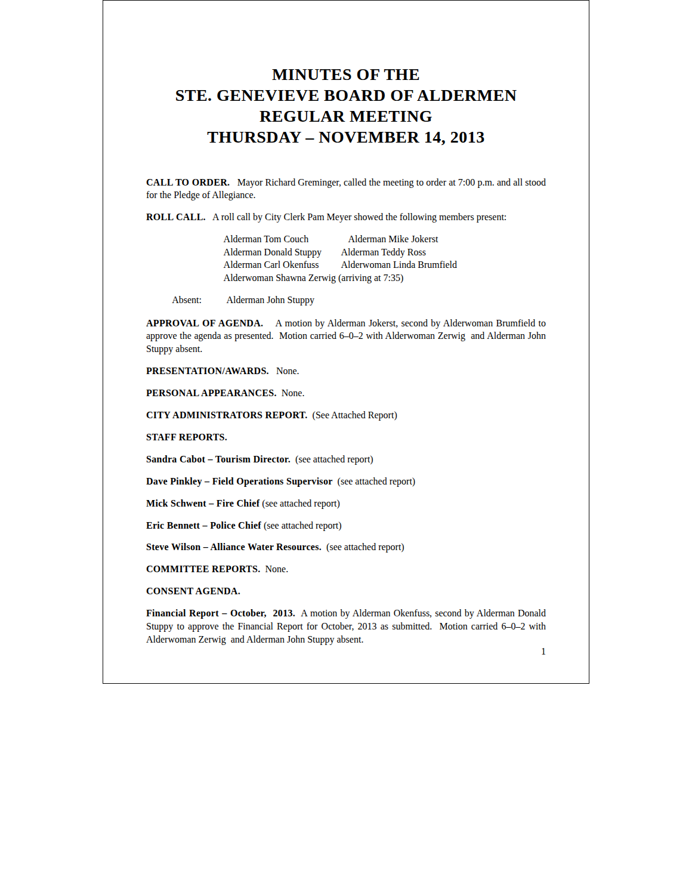MINUTES OF THE STE. GENEVIEVE BOARD OF ALDERMEN REGULAR MEETING THURSDAY – NOVEMBER 14, 2013
CALL TO ORDER. Mayor Richard Greminger, called the meeting to order at 7:00 p.m. and all stood for the Pledge of Allegiance.
ROLL CALL. A roll call by City Clerk Pam Meyer showed the following members present:
Alderman Tom Couch Alderman Mike Jokerst
Alderman Donald Stuppy Alderman Teddy Ross
Alderman Carl Okenfuss Alderwoman Linda Brumfield
Alderwoman Shawna Zerwig (arriving at 7:35)
Absent: Alderman John Stuppy
APPROVAL OF AGENDA. A motion by Alderman Jokerst, second by Alderwoman Brumfield to approve the agenda as presented. Motion carried 6–0–2 with Alderwoman Zerwig and Alderman John Stuppy absent.
PRESENTATION/AWARDS. None.
PERSONAL APPEARANCES. None.
CITY ADMINISTRATORS REPORT. (See Attached Report)
STAFF REPORTS.
Sandra Cabot – Tourism Director. (see attached report)
Dave Pinkley – Field Operations Supervisor (see attached report)
Mick Schwent – Fire Chief (see attached report)
Eric Bennett – Police Chief (see attached report)
Steve Wilson – Alliance Water Resources. (see attached report)
COMMITTEE REPORTS. None.
CONSENT AGENDA.
Financial Report – October, 2013. A motion by Alderman Okenfuss, second by Alderman Donald Stuppy to approve the Financial Report for October, 2013 as submitted. Motion carried 6–0–2 with Alderwoman Zerwig and Alderman John Stuppy absent.
1